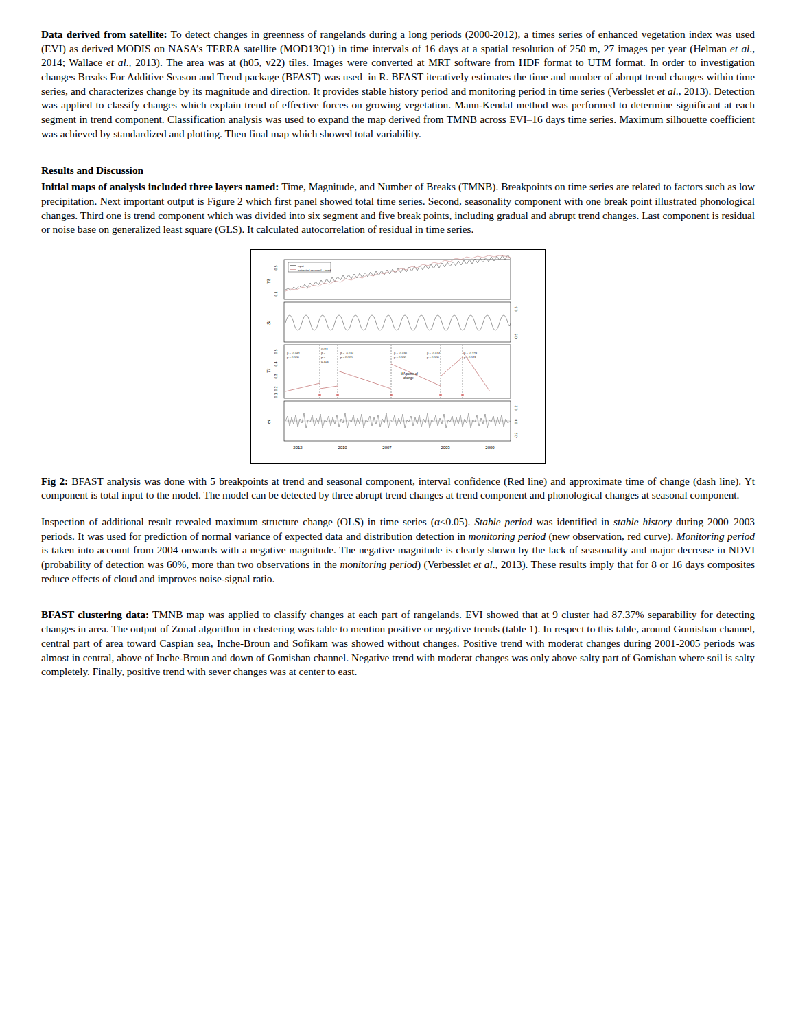Data derived from satellite: To detect changes in greenness of rangelands during a long periods (2000-2012), a times series of enhanced vegetation index was used (EVI) as derived MODIS on NASA’s TERRA satellite (MOD13Q1) in time intervals of 16 days at a spatial resolution of 250 m, 27 images per year (Helman et al., 2014; Wallace et al., 2013). The area was at (h05, v22) tiles. Images were converted at MRT software from HDF format to UTM format. In order to investigation changes Breaks For Additive Season and Trend package (BFAST) was used in R. BFAST iteratively estimates the time and number of abrupt trend changes within time series, and characterizes change by its magnitude and direction. It provides stable history period and monitoring period in time series (Verbesslet et al., 2013). Detection was applied to classify changes which explain trend of effective forces on growing vegetation. Mann-Kendal method was performed to determine significant at each segment in trend component. Classification analysis was used to expand the map derived from TMNB across EVI–16 days time series. Maximum silhouette coefficient was achieved by standardized and plotting. Then final map which showed total variability.
Results and Discussion
Initial maps of analysis included three layers named: Time, Magnitude, and Number of Breaks (TMNB). Breakpoints on time series are related to factors such as low precipitation. Next important output is Figure 2 which first panel showed total time series. Second, seasonality component with one break point illustrated phonological changes. Third one is trend component which was divided into six segment and five break points, including gradual and abrupt trend changes. Last component is residual or noise base on generalized least square (GLS). It calculated autocorrelation of residual in time series.
input estimated seasonal + trend 0.5 0.1 Yt 0.5 -0.5 St 0.5 0.4 0.3 0.2 0.1 Tt β = -0.061 p = 0.000 0.011 β = p = 0.315 β = -0.034 p = 0.000 β = -0.036 p = 0.000 β = -0.074 p = 0.000 β = -0.323 p = 0.019 MA points of change 0.2 0.0 -0.2 et 2012 2010 2007 2003 2000
Fig 2: BFAST analysis was done with 5 breakpoints at trend and seasonal component, interval confidence (Red line) and approximate time of change (dash line). Yt component is total input to the model. The model can be detected by three abrupt trend changes at trend component and phonological changes at seasonal component.
Inspection of additional result revealed maximum structure change (OLS) in time series (α<0.05). Stable period was identified in stable history during 2000–2003 periods. It was used for prediction of normal variance of expected data and distribution detection in monitoring period (new observation, red curve). Monitoring period is taken into account from 2004 onwards with a negative magnitude. The negative magnitude is clearly shown by the lack of seasonality and major decrease in NDVI (probability of detection was 60%, more than two observations in the monitoring period) (Verbesslet et al., 2013). These results imply that for 8 or 16 days composites reduce effects of cloud and improves noise-signal ratio.
BFAST clustering data: TMNB map was applied to classify changes at each part of rangelands. EVI showed that at 9 cluster had 87.37% separability for detecting changes in area. The output of Zonal algorithm in clustering was table to mention positive or negative trends (table 1). In respect to this table, around Gomishan channel, central part of area toward Caspian sea, Inche-Broun and Sofikam was showed without changes. Positive trend with moderat changes during 2001-2005 periods was almost in central, above of Inche-Broun and down of Gomishan channel. Negative trend with moderat changes was only above salty part of Gomishan where soil is salty completely. Finally, positive trend with sever changes was at center to east.